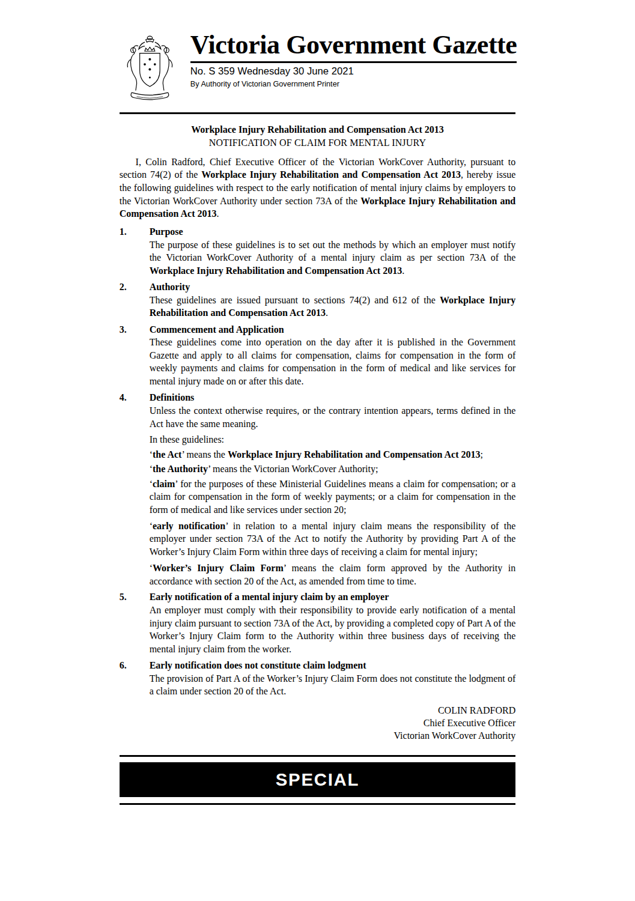Victoria Government Gazette
No. S 359 Wednesday 30 June 2021
By Authority of Victorian Government Printer
Workplace Injury Rehabilitation and Compensation Act 2013
Notification of Claim for Mental Injury
I, Colin Radford, Chief Executive Officer of the Victorian WorkCover Authority, pursuant to section 74(2) of the Workplace Injury Rehabilitation and Compensation Act 2013, hereby issue the following guidelines with respect to the early notification of mental injury claims by employers to the Victorian WorkCover Authority under section 73A of the Workplace Injury Rehabilitation and Compensation Act 2013.
1. Purpose
The purpose of these guidelines is to set out the methods by which an employer must notify the Victorian WorkCover Authority of a mental injury claim as per section 73A of the Workplace Injury Rehabilitation and Compensation Act 2013.
2. Authority
These guidelines are issued pursuant to sections 74(2) and 612 of the Workplace Injury Rehabilitation and Compensation Act 2013.
3. Commencement and Application
These guidelines come into operation on the day after it is published in the Government Gazette and apply to all claims for compensation, claims for compensation in the form of weekly payments and claims for compensation in the form of medical and like services for mental injury made on or after this date.
4. Definitions
Unless the context otherwise requires, or the contrary intention appears, terms defined in the Act have the same meaning.
In these guidelines:
‘the Act’ means the Workplace Injury Rehabilitation and Compensation Act 2013;
‘the Authority’ means the Victorian WorkCover Authority;
‘claim’ for the purposes of these Ministerial Guidelines means a claim for compensation; or a claim for compensation in the form of weekly payments; or a claim for compensation in the form of medical and like services under section 20;
‘early notification’ in relation to a mental injury claim means the responsibility of the employer under section 73A of the Act to notify the Authority by providing Part A of the Worker’s Injury Claim Form within three days of receiving a claim for mental injury;
‘Worker’s Injury Claim Form’ means the claim form approved by the Authority in accordance with section 20 of the Act, as amended from time to time.
5. Early notification of a mental injury claim by an employer
An employer must comply with their responsibility to provide early notification of a mental injury claim pursuant to section 73A of the Act, by providing a completed copy of Part A of the Worker’s Injury Claim form to the Authority within three business days of receiving the mental injury claim from the worker.
6. Early notification does not constitute claim lodgment
The provision of Part A of the Worker’s Injury Claim Form does not constitute the lodgment of a claim under section 20 of the Act.
Colin Radford
Chief Executive Officer
Victorian WorkCover Authority
SPECIAL